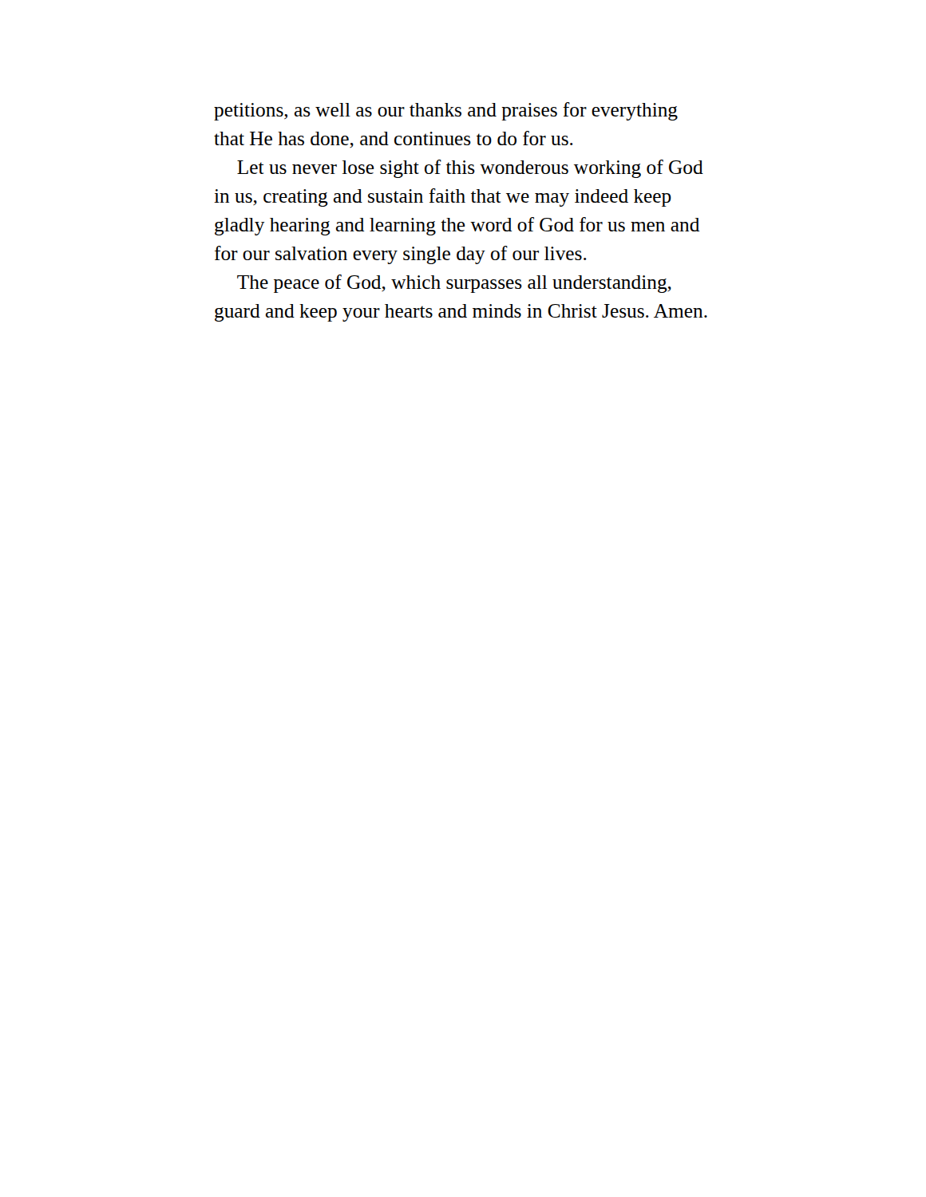petitions, as well as our thanks and praises for everything that He has done, and continues to do for us.
Let us never lose sight of this wonderous working of God in us, creating and sustain faith that we may indeed keep gladly hearing and learning the word of God for us men and for our salvation every single day of our lives.
The peace of God, which surpasses all understanding, guard and keep your hearts and minds in Christ Jesus. Amen.